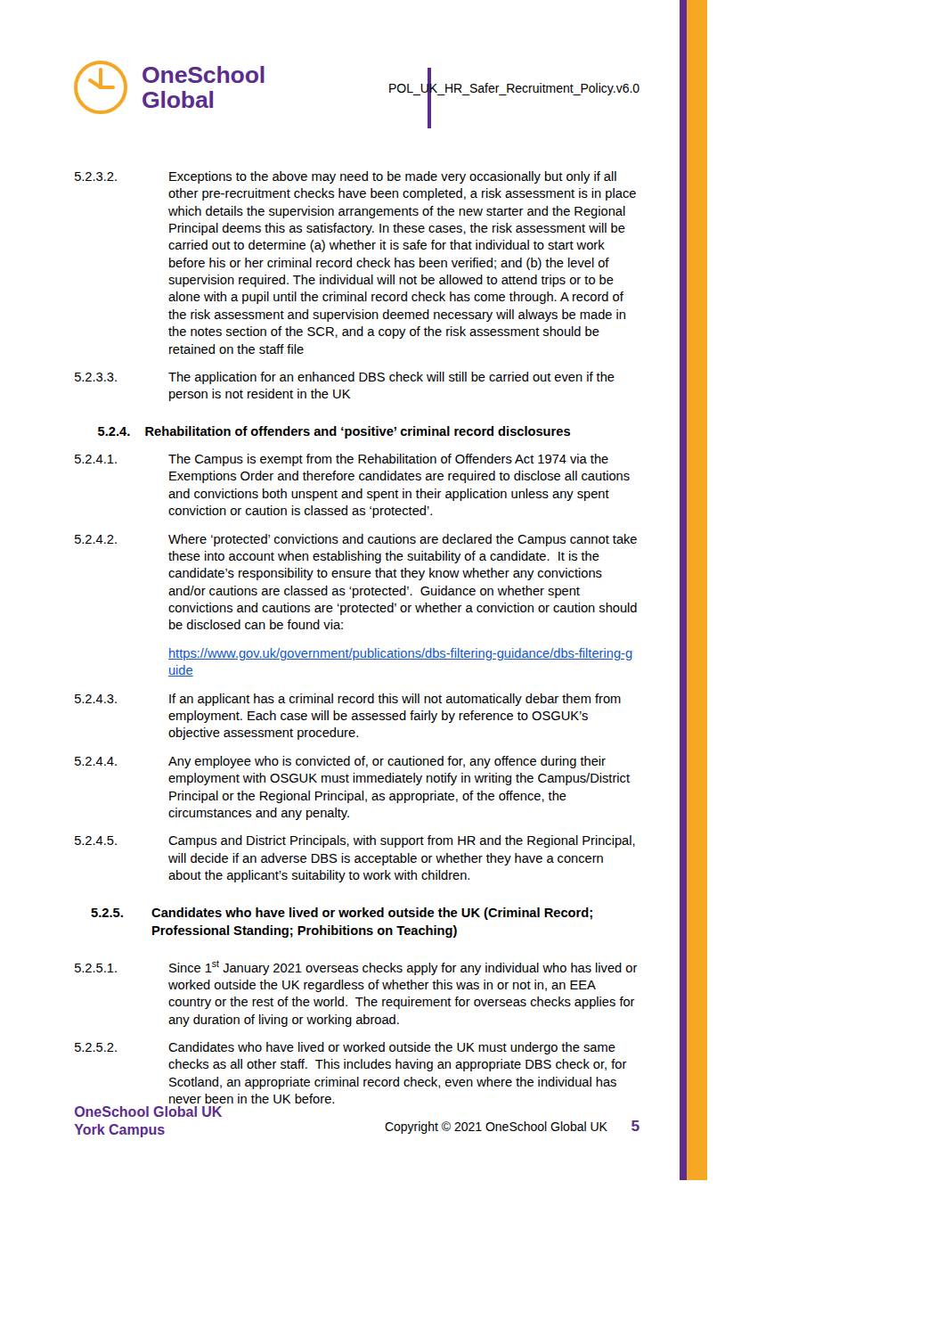OneSchool
Global
POL_UK_HR_Safer_Recruitment_Policy.v6.0
5.2.3.2. Exceptions to the above may need to be made very occasionally but only if all other pre-recruitment checks have been completed, a risk assessment is in place which details the supervision arrangements of the new starter and the Regional Principal deems this as satisfactory. In these cases, the risk assessment will be carried out to determine (a) whether it is safe for that individual to start work before his or her criminal record check has been verified; and (b) the level of supervision required. The individual will not be allowed to attend trips or to be alone with a pupil until the criminal record check has come through. A record of the risk assessment and supervision deemed necessary will always be made in the notes section of the SCR, and a copy of the risk assessment should be retained on the staff file
5.2.3.3. The application for an enhanced DBS check will still be carried out even if the person is not resident in the UK
5.2.4. Rehabilitation of offenders and ‘positive’ criminal record disclosures
5.2.4.1. The Campus is exempt from the Rehabilitation of Offenders Act 1974 via the Exemptions Order and therefore candidates are required to disclose all cautions and convictions both unspent and spent in their application unless any spent conviction or caution is classed as ‘protected’.
5.2.4.2. Where ‘protected’ convictions and cautions are declared the Campus cannot take these into account when establishing the suitability of a candidate. It is the candidate’s responsibility to ensure that they know whether any convictions and/or cautions are classed as ‘protected’. Guidance on whether spent convictions and cautions are ‘protected’ or whether a conviction or caution should be disclosed can be found via:
https://www.gov.uk/government/publications/dbs-filtering-guidance/dbs-filtering-guide
5.2.4.3. If an applicant has a criminal record this will not automatically debar them from employment. Each case will be assessed fairly by reference to OSGUK’s objective assessment procedure.
5.2.4.4. Any employee who is convicted of, or cautioned for, any offence during their employment with OSGUK must immediately notify in writing the Campus/District Principal or the Regional Principal, as appropriate, of the offence, the circumstances and any penalty.
5.2.4.5. Campus and District Principals, with support from HR and the Regional Principal, will decide if an adverse DBS is acceptable or whether they have a concern about the applicant’s suitability to work with children.
5.2.5. Candidates who have lived or worked outside the UK (Criminal Record; Professional Standing; Prohibitions on Teaching)
5.2.5.1. Since 1st January 2021 overseas checks apply for any individual who has lived or worked outside the UK regardless of whether this was in or not in, an EEA country or the rest of the world. The requirement for overseas checks applies for any duration of living or working abroad.
5.2.5.2. Candidates who have lived or worked outside the UK must undergo the same checks as all other staff. This includes having an appropriate DBS check or, for Scotland, an appropriate criminal record check, even where the individual has never been in the UK before.
OneSchool Global UK
York Campus
Copyright © 2021 OneSchool Global UK 5